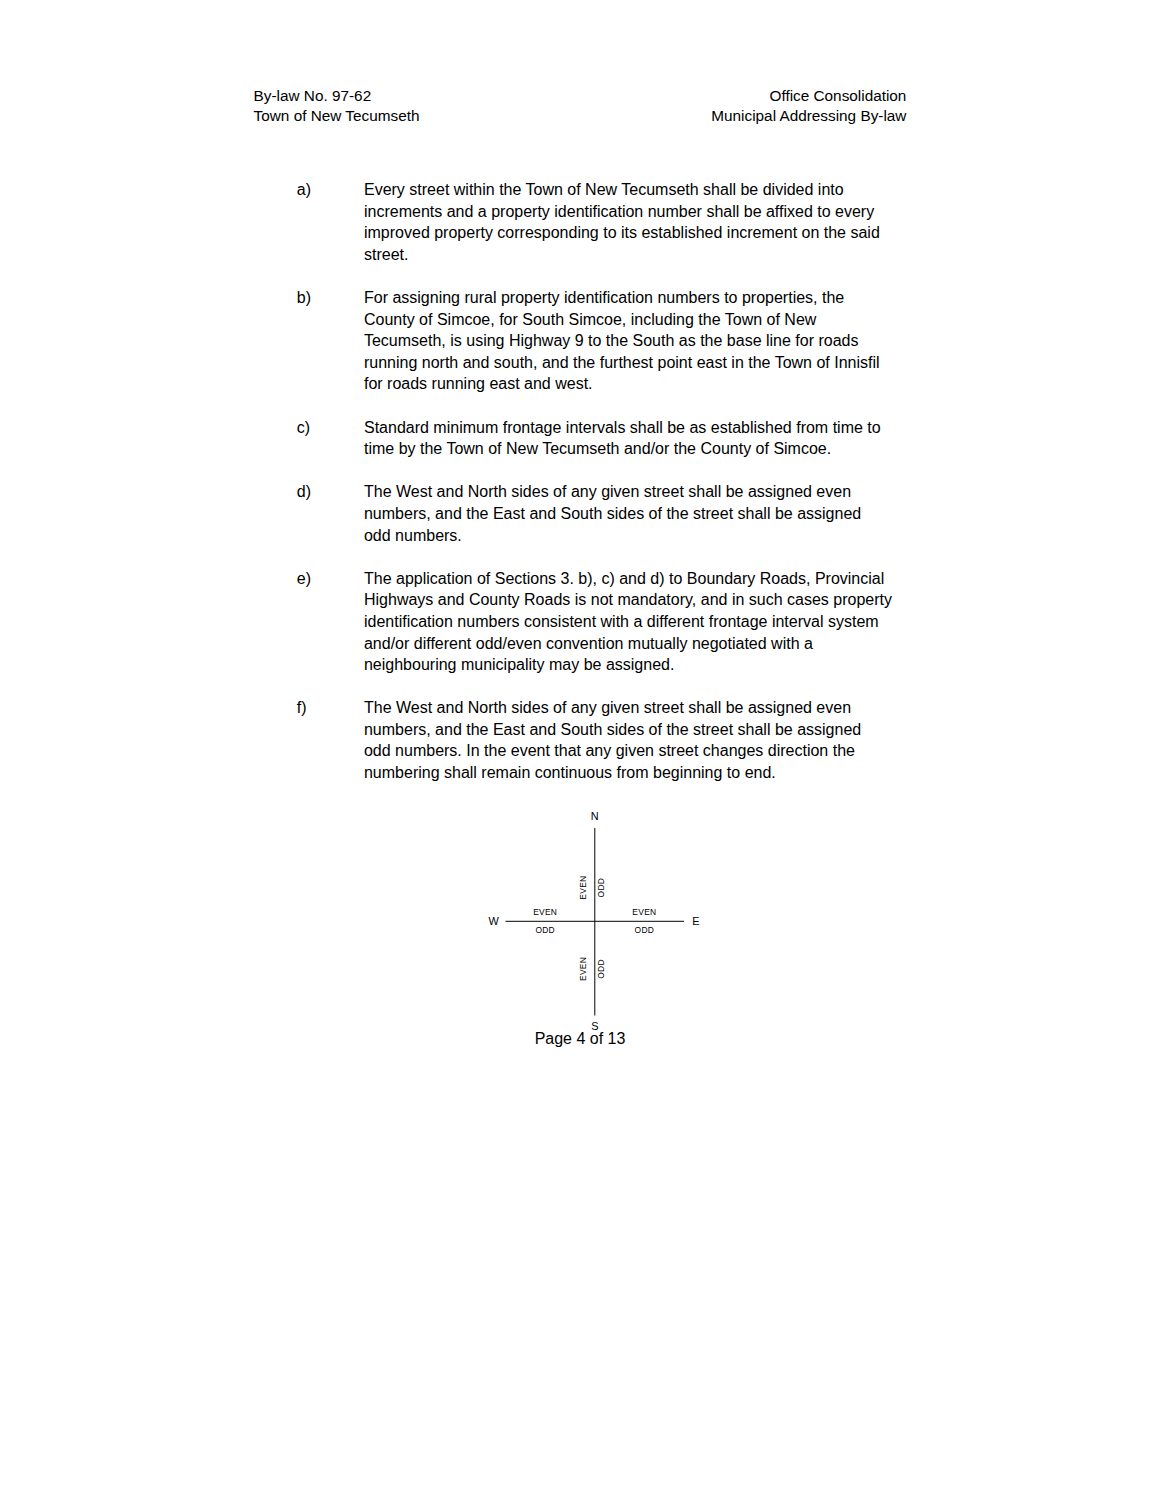| By-law No. 97-62 | Office Consolidation |
| Town of New Tecumseth | Municipal Addressing By-law |
a) Every street within the Town of New Tecumseth shall be divided into increments and a property identification number shall be affixed to every improved property corresponding to its established increment on the said street.
b) For assigning rural property identification numbers to properties, the County of Simcoe, for South Simcoe, including the Town of New Tecumseth, is using Highway 9 to the South as the base line for roads running north and south, and the furthest point east in the Town of Innisfil for roads running east and west.
c) Standard minimum frontage intervals shall be as established from time to time by the Town of New Tecumseth and/or the County of Simcoe.
d) The West and North sides of any given street shall be assigned even numbers, and the East and South sides of the street shall be assigned odd numbers.
e) The application of Sections 3. b), c) and d) to Boundary Roads, Provincial Highways and County Roads is not mandatory, and in such cases property identification numbers consistent with a different frontage interval system and/or different odd/even convention mutually negotiated with a neighbouring municipality may be assigned.
f) The West and North sides of any given street shall be assigned even numbers, and the East and South sides of the street shall be assigned odd numbers. In the event that any given street changes direction the numbering shall remain continuous from beginning to end.
N S W E EVEN ODD EVEN ODD EVEN ODD EVEN ODD
Page 4 of 13